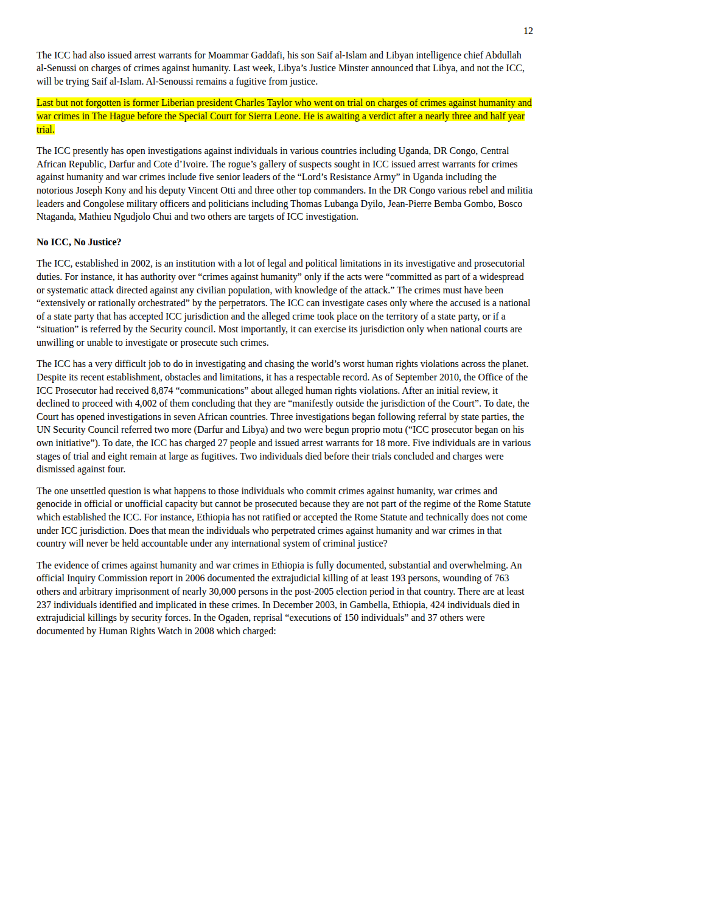12
The ICC had also issued arrest warrants for Moammar Gaddafi, his son Saif al-Islam and Libyan intelligence chief Abdullah al-Senussi on charges of crimes against humanity. Last week, Libya’s Justice Minster announced that Libya, and not the ICC, will be trying Saif al-Islam. Al-Senoussi remains a fugitive from justice.
Last but not forgotten is former Liberian president Charles Taylor who went on trial on charges of crimes against humanity and war crimes in The Hague before the Special Court for Sierra Leone. He is awaiting a verdict after a nearly three and half year trial.
The ICC presently has open investigations against individuals in various countries including Uganda, DR Congo, Central African Republic, Darfur and Cote d’Ivoire. The rogue’s gallery of suspects sought in ICC issued arrest warrants for crimes against humanity and war crimes include five senior leaders of the “Lord’s Resistance Army” in Uganda including the notorious Joseph Kony and his deputy Vincent Otti and three other top commanders. In the DR Congo various rebel and militia leaders and Congolese military officers and politicians including Thomas Lubanga Dyilo, Jean-Pierre Bemba Gombo, Bosco Ntaganda, Mathieu Ngudjolo Chui and two others are targets of ICC investigation.
No ICC, No Justice?
The ICC, established in 2002, is an institution with a lot of legal and political limitations in its investigative and prosecutorial duties. For instance, it has authority over “crimes against humanity” only if the acts were “committed as part of a widespread or systematic attack directed against any civilian population, with knowledge of the attack.” The crimes must have been “extensively or rationally orchestrated” by the perpetrators. The ICC can investigate cases only where the accused is a national of a state party that has accepted ICC jurisdiction and the alleged crime took place on the territory of a state party, or if a “situation” is referred by the Security council. Most importantly, it can exercise its jurisdiction only when national courts are unwilling or unable to investigate or prosecute such crimes.
The ICC has a very difficult job to do in investigating and chasing the world’s worst human rights violations across the planet. Despite its recent establishment, obstacles and limitations, it has a respectable record. As of September 2010, the Office of the ICC Prosecutor had received 8,874 “communications” about alleged human rights violations. After an initial review, it declined to proceed with 4,002 of them concluding that they are “manifestly outside the jurisdiction of the Court”. To date, the Court has opened investigations in seven African countries. Three investigations began following referral by state parties, the UN Security Council referred two more (Darfur and Libya) and two were begun proprio motu (“ICC prosecutor began on his own initiative”). To date, the ICC has charged 27 people and issued arrest warrants for 18 more. Five individuals are in various stages of trial and eight remain at large as fugitives. Two individuals died before their trials concluded and charges were dismissed against four.
The one unsettled question is what happens to those individuals who commit crimes against humanity, war crimes and genocide in official or unofficial capacity but cannot be prosecuted because they are not part of the regime of the Rome Statute which established the ICC. For instance, Ethiopia has not ratified or accepted the Rome Statute and technically does not come under ICC jurisdiction. Does that mean the individuals who perpetrated crimes against humanity and war crimes in that country will never be held accountable under any international system of criminal justice?
The evidence of crimes against humanity and war crimes in Ethiopia is fully documented, substantial and overwhelming. An official Inquiry Commission report in 2006 documented the extrajudicial killing of at least 193 persons, wounding of 763 others and arbitrary imprisonment of nearly 30,000 persons in the post-2005 election period in that country. There are at least 237 individuals identified and implicated in these crimes. In December 2003, in Gambella, Ethiopia, 424 individuals died in extrajudicial killings by security forces. In the Ogaden, reprisal “executions of 150 individuals” and 37 others were documented by Human Rights Watch in 2008 which charged: